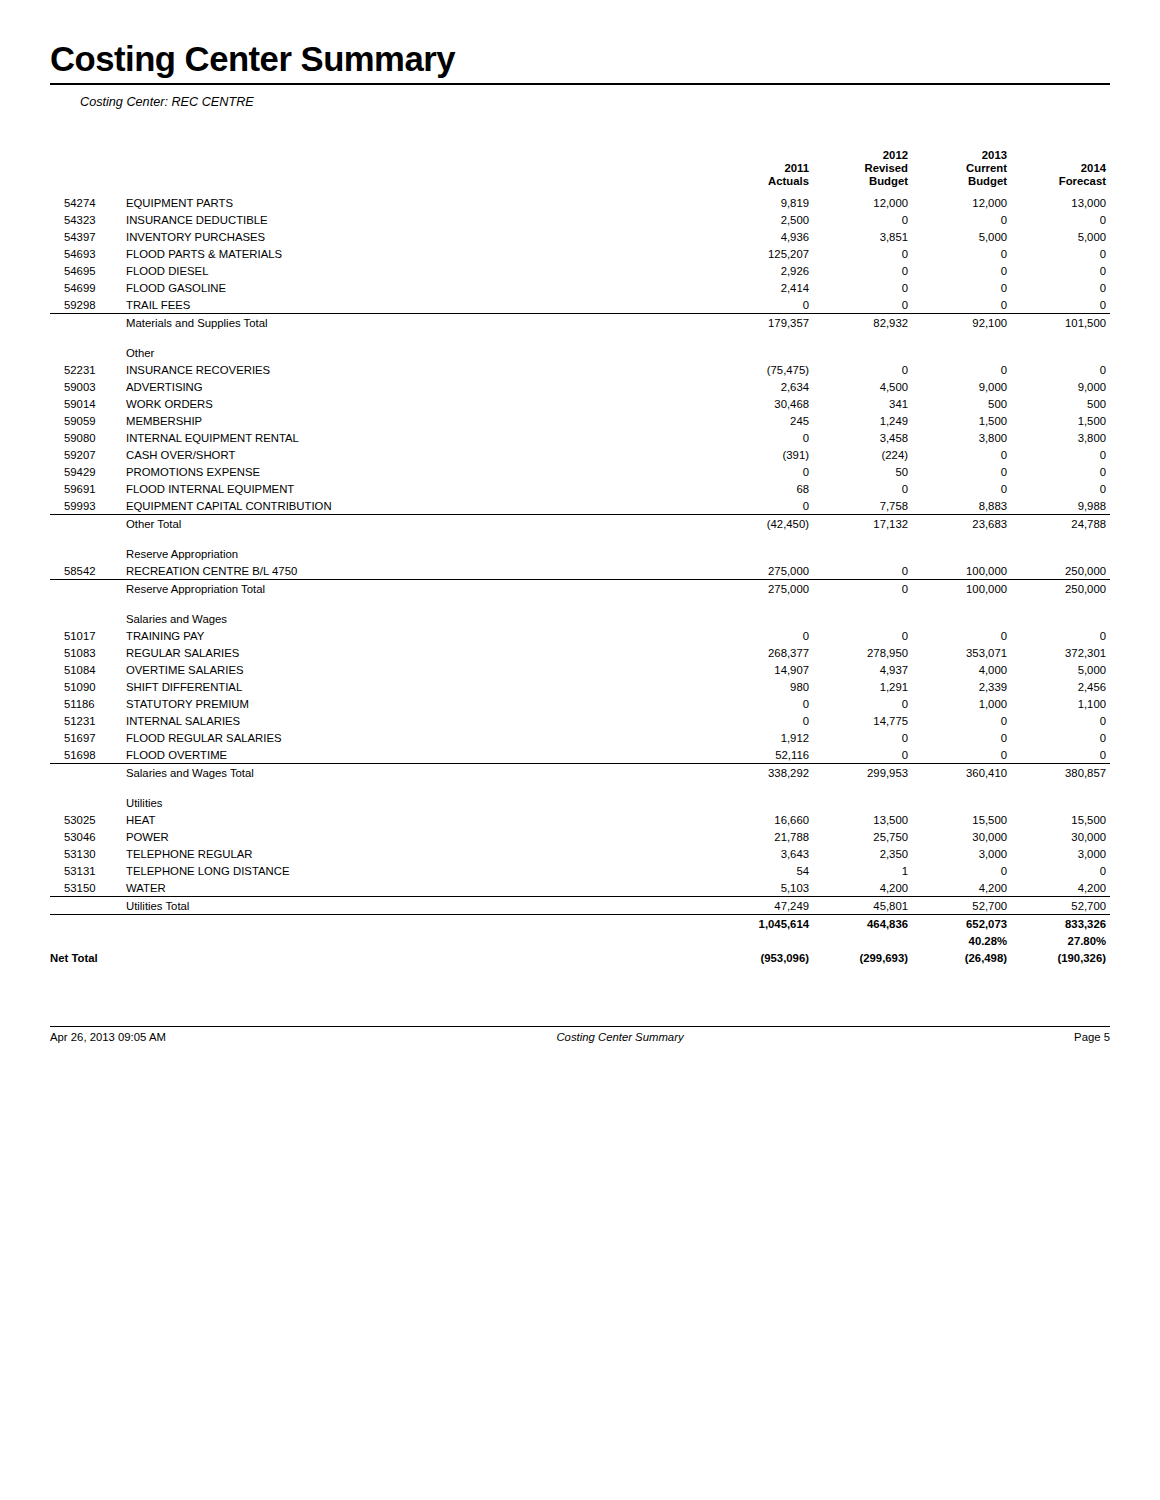Costing Center Summary
Costing Center: REC CENTRE
| | | 2011 Actuals | 2012 Revised Budget | 2013 Current Budget | 2014 Forecast |
| --- | --- | --- | --- | --- | --- |
| 54274 | EQUIPMENT PARTS | 9,819 | 12,000 | 12,000 | 13,000 |
| 54323 | INSURANCE DEDUCTIBLE | 2,500 | 0 | 0 | 0 |
| 54397 | INVENTORY PURCHASES | 4,936 | 3,851 | 5,000 | 5,000 |
| 54693 | FLOOD PARTS & MATERIALS | 125,207 | 0 | 0 | 0 |
| 54695 | FLOOD DIESEL | 2,926 | 0 | 0 | 0 |
| 54699 | FLOOD GASOLINE | 2,414 | 0 | 0 | 0 |
| 59298 | TRAIL FEES | 0 | 0 | 0 | 0 |
| | Materials and Supplies Total | 179,357 | 82,932 | 92,100 | 101,500 |
| | Other | | | | |
| 52231 | INSURANCE RECOVERIES | (75,475) | 0 | 0 | 0 |
| 59003 | ADVERTISING | 2,634 | 4,500 | 9,000 | 9,000 |
| 59014 | WORK ORDERS | 30,468 | 341 | 500 | 500 |
| 59059 | MEMBERSHIP | 245 | 1,249 | 1,500 | 1,500 |
| 59080 | INTERNAL EQUIPMENT RENTAL | 0 | 3,458 | 3,800 | 3,800 |
| 59207 | CASH OVER/SHORT | (391) | (224) | 0 | 0 |
| 59429 | PROMOTIONS EXPENSE | 0 | 50 | 0 | 0 |
| 59691 | FLOOD INTERNAL EQUIPMENT | 68 | 0 | 0 | 0 |
| 59993 | EQUIPMENT CAPITAL CONTRIBUTION | 0 | 7,758 | 8,883 | 9,988 |
| | Other Total | (42,450) | 17,132 | 23,683 | 24,788 |
| | Reserve Appropriation | | | | |
| 58542 | RECREATION CENTRE B/L 4750 | 275,000 | 0 | 100,000 | 250,000 |
| | Reserve Appropriation Total | 275,000 | 0 | 100,000 | 250,000 |
| | Salaries and Wages | | | | |
| 51017 | TRAINING PAY | 0 | 0 | 0 | 0 |
| 51083 | REGULAR SALARIES | 268,377 | 278,950 | 353,071 | 372,301 |
| 51084 | OVERTIME SALARIES | 14,907 | 4,937 | 4,000 | 5,000 |
| 51090 | SHIFT DIFFERENTIAL | 980 | 1,291 | 2,339 | 2,456 |
| 51186 | STATUTORY PREMIUM | 0 | 0 | 1,000 | 1,100 |
| 51231 | INTERNAL SALARIES | 0 | 14,775 | 0 | 0 |
| 51697 | FLOOD REGULAR SALARIES | 1,912 | 0 | 0 | 0 |
| 51698 | FLOOD OVERTIME | 52,116 | 0 | 0 | 0 |
| | Salaries and Wages Total | 338,292 | 299,953 | 360,410 | 380,857 |
| | Utilities | | | | |
| 53025 | HEAT | 16,660 | 13,500 | 15,500 | 15,500 |
| 53046 | POWER | 21,788 | 25,750 | 30,000 | 30,000 |
| 53130 | TELEPHONE REGULAR | 3,643 | 2,350 | 3,000 | 3,000 |
| 53131 | TELEPHONE LONG DISTANCE | 54 | 1 | 0 | 0 |
| 53150 | WATER | 5,103 | 4,200 | 4,200 | 4,200 |
| | Utilities Total | 47,249 | 45,801 | 52,700 | 52,700 |
| | | 1,045,614 | 464,836 | 652,073 | 833,326 |
| | | | | 40.28% | 27.80% |
| Net Total | | (953,096) | (299,693) | (26,498) | (190,326) |
Apr 26, 2013 09:05 AM Costing Center Summary Page 5